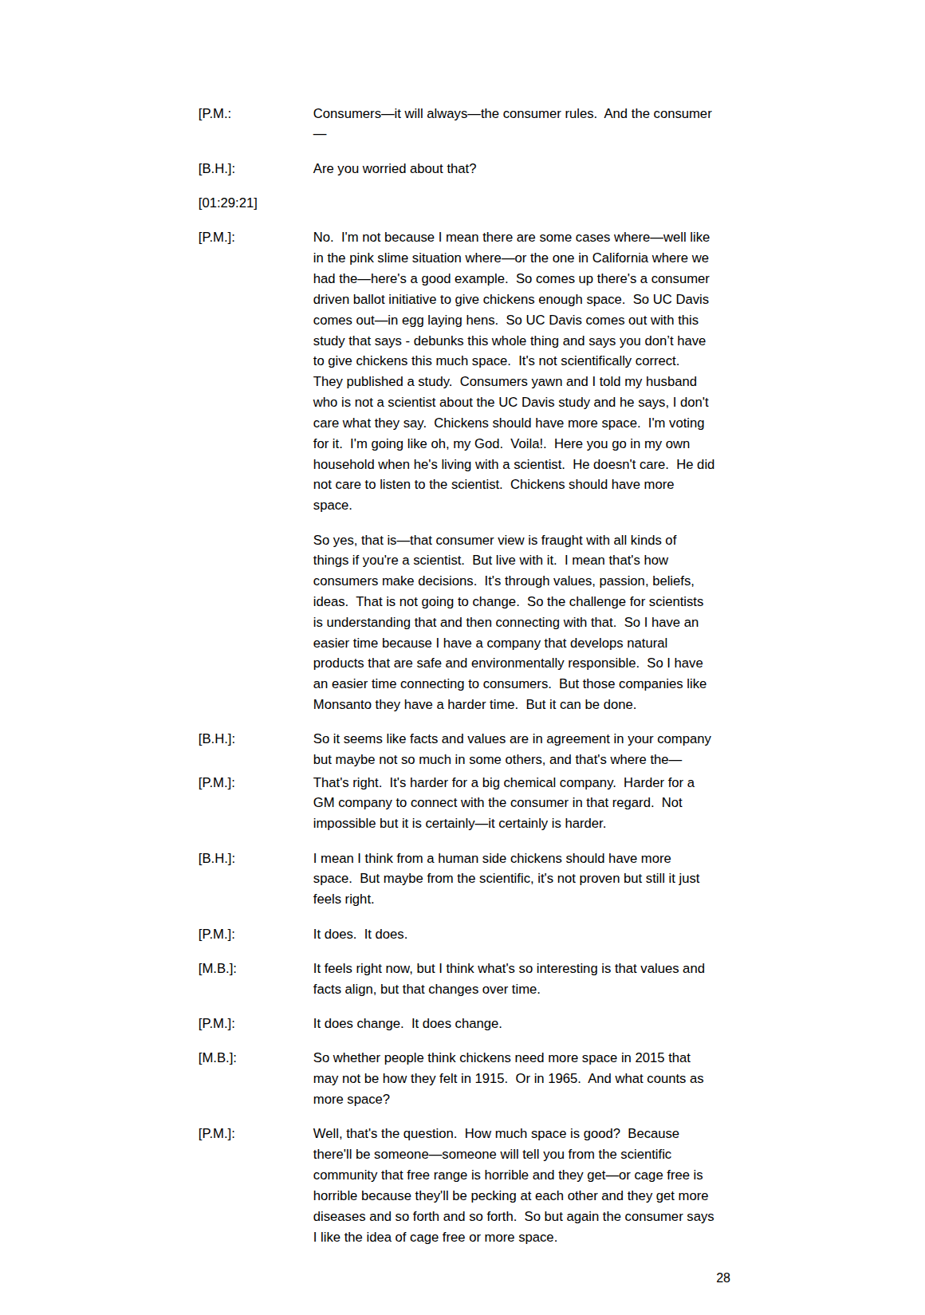[P.M.:
Consumers—it will always—the consumer rules. And the consumer—
[B.H.]:
Are you worried about that?
[01:29:21]
[P.M.]:
No. I'm not because I mean there are some cases where—well like in the pink slime situation where—or the one in California where we had the—here's a good example. So comes up there's a consumer driven ballot initiative to give chickens enough space. So UC Davis comes out—in egg laying hens. So UC Davis comes out with this study that says - debunks this whole thing and says you don’t have to give chickens this much space. It's not scientifically correct. They published a study. Consumers yawn and I told my husband who is not a scientist about the UC Davis study and he says, I don't care what they say. Chickens should have more space. I'm voting for it. I'm going like oh, my God. Voila!. Here you go in my own household when he's living with a scientist. He doesn't care. He did not care to listen to the scientist. Chickens should have more space.
So yes, that is—that consumer view is fraught with all kinds of things if you're a scientist. But live with it. I mean that's how consumers make decisions. It's through values, passion, beliefs, ideas. That is not going to change. So the challenge for scientists is understanding that and then connecting with that. So I have an easier time because I have a company that develops natural products that are safe and environmentally responsible. So I have an easier time connecting to consumers. But those companies like Monsanto they have a harder time. But it can be done.
[B.H.]:
So it seems like facts and values are in agreement in your company but maybe not so much in some others, and that's where the—
[P.M.]:
That's right. It's harder for a big chemical company. Harder for a GM company to connect with the consumer in that regard. Not impossible but it is certainly—it certainly is harder.
[B.H.]:
I mean I think from a human side chickens should have more space. But maybe from the scientific, it's not proven but still it just feels right.
[P.M.]:
It does. It does.
[M.B.]:
It feels right now, but I think what's so interesting is that values and facts align, but that changes over time.
[P.M.]:
It does change. It does change.
[M.B.]:
So whether people think chickens need more space in 2015 that may not be how they felt in 1915. Or in 1965. And what counts as more space?
[P.M.]:
Well, that's the question. How much space is good? Because there'll be someone—someone will tell you from the scientific community that free range is horrible and they get—or cage free is horrible because they'll be pecking at each other and they get more diseases and so forth and so forth. So but again the consumer says I like the idea of cage free or more space.
28